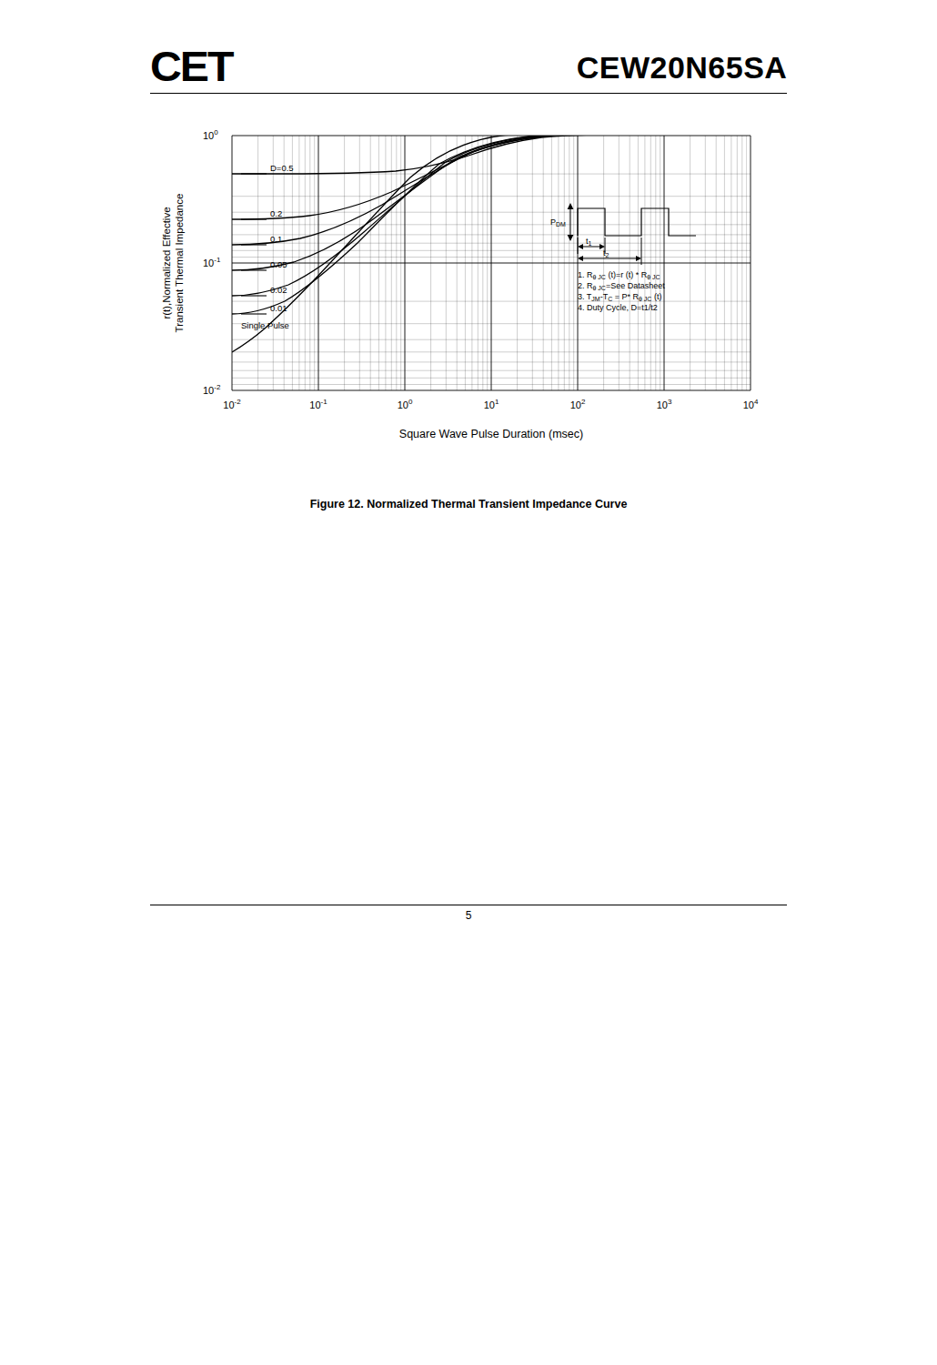CET
CEW20N65SA
D=0.5 0.2 0.1 0.05 0.02 0.01 Single Pulse PDM t1 t2 1. Rθ JC (t)=r (t) * Rθ JC 2. Rθ JC=See Datasheet 3. TJM-TC = P* Rθ JC (t) 4. Duty Cycle, D=t1/t2 100 10-1 10-2 10-2 10-1 100 101 102 103 104 Square Wave Pulse Duration (msec) r(t),Normalized Effective Transient Thermal Impedance
Figure 12. Normalized Thermal Transient Impedance Curve
5